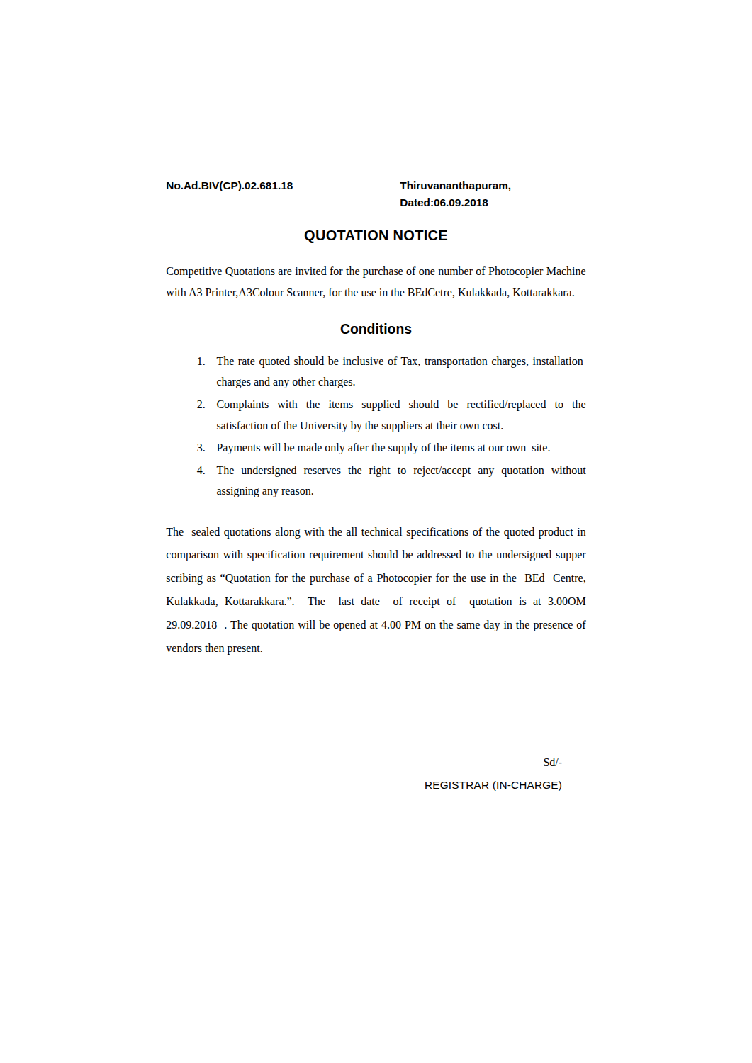No.Ad.BIV(CP).02.681.18
Thiruvananthapuram,
Dated:06.09.2018
QUOTATION NOTICE
Competitive Quotations are invited for the purchase of one number of Photocopier Machine with A3 Printer,A3Colour Scanner, for the use in the BEdCetre, Kulakkada, Kottarakkara.
Conditions
The rate quoted should be inclusive of Tax, transportation charges, installation charges and any other charges.
Complaints with the items supplied should be rectified/replaced to the satisfaction of the University by the suppliers at their own cost.
Payments will be made only after the supply of the items at our own site.
The undersigned reserves the right to reject/accept any quotation without assigning any reason.
The sealed quotations along with the all technical specifications of the quoted product in comparison with specification requirement should be addressed to the undersigned supper scribing as “Quotation for the purchase of a Photocopier for the use in the BEd Centre, Kulakkada, Kottarakkara.”. The last date of receipt of quotation is at 3.00OM 29.09.2018 . The quotation will be opened at 4.00 PM on the same day in the presence of vendors then present.
Sd/-
REGISTRAR (IN-CHARGE)